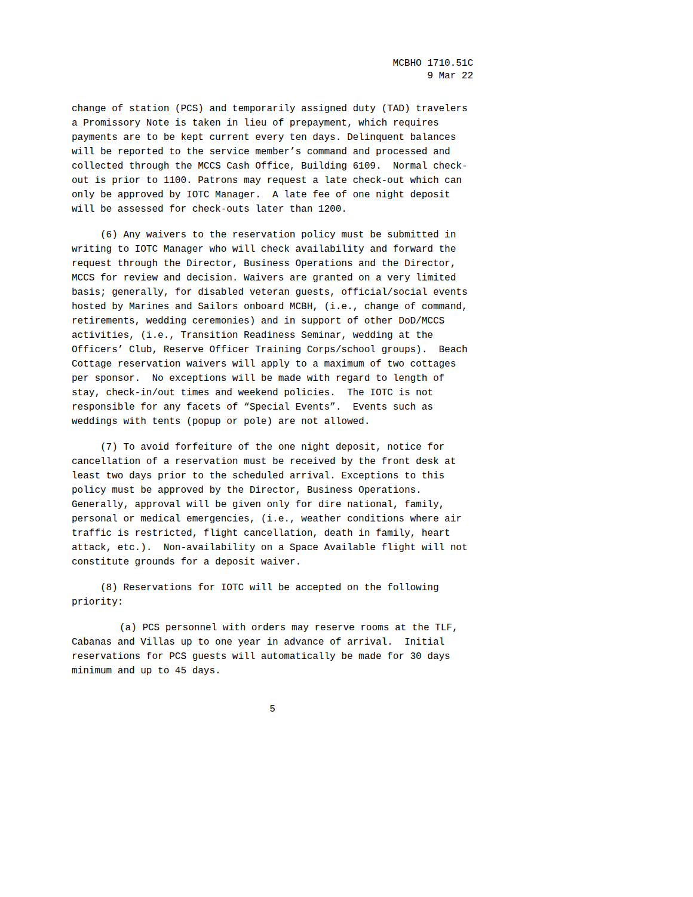MCBHO 1710.51C
9 Mar 22
change of station (PCS) and temporarily assigned duty (TAD) travelers a Promissory Note is taken in lieu of prepayment, which requires payments are to be kept current every ten days. Delinquent balances will be reported to the service member’s command and processed and collected through the MCCS Cash Office, Building 6109. Normal check-out is prior to 1100. Patrons may request a late check-out which can only be approved by IOTC Manager. A late fee of one night deposit will be assessed for check-outs later than 1200.
(6) Any waivers to the reservation policy must be submitted in writing to IOTC Manager who will check availability and forward the request through the Director, Business Operations and the Director, MCCS for review and decision. Waivers are granted on a very limited basis; generally, for disabled veteran guests, official/social events hosted by Marines and Sailors onboard MCBH, (i.e., change of command, retirements, wedding ceremonies) and in support of other DoD/MCCS activities, (i.e., Transition Readiness Seminar, wedding at the Officers’ Club, Reserve Officer Training Corps/school groups). Beach Cottage reservation waivers will apply to a maximum of two cottages per sponsor. No exceptions will be made with regard to length of stay, check-in/out times and weekend policies. The IOTC is not responsible for any facets of “Special Events”. Events such as weddings with tents (popup or pole) are not allowed.
(7) To avoid forfeiture of the one night deposit, notice for cancellation of a reservation must be received by the front desk at least two days prior to the scheduled arrival. Exceptions to this policy must be approved by the Director, Business Operations. Generally, approval will be given only for dire national, family, personal or medical emergencies, (i.e., weather conditions where air traffic is restricted, flight cancellation, death in family, heart attack, etc.). Non-availability on a Space Available flight will not constitute grounds for a deposit waiver.
(8) Reservations for IOTC will be accepted on the following priority:
(a) PCS personnel with orders may reserve rooms at the TLF, Cabanas and Villas up to one year in advance of arrival. Initial reservations for PCS guests will automatically be made for 30 days minimum and up to 45 days.
5